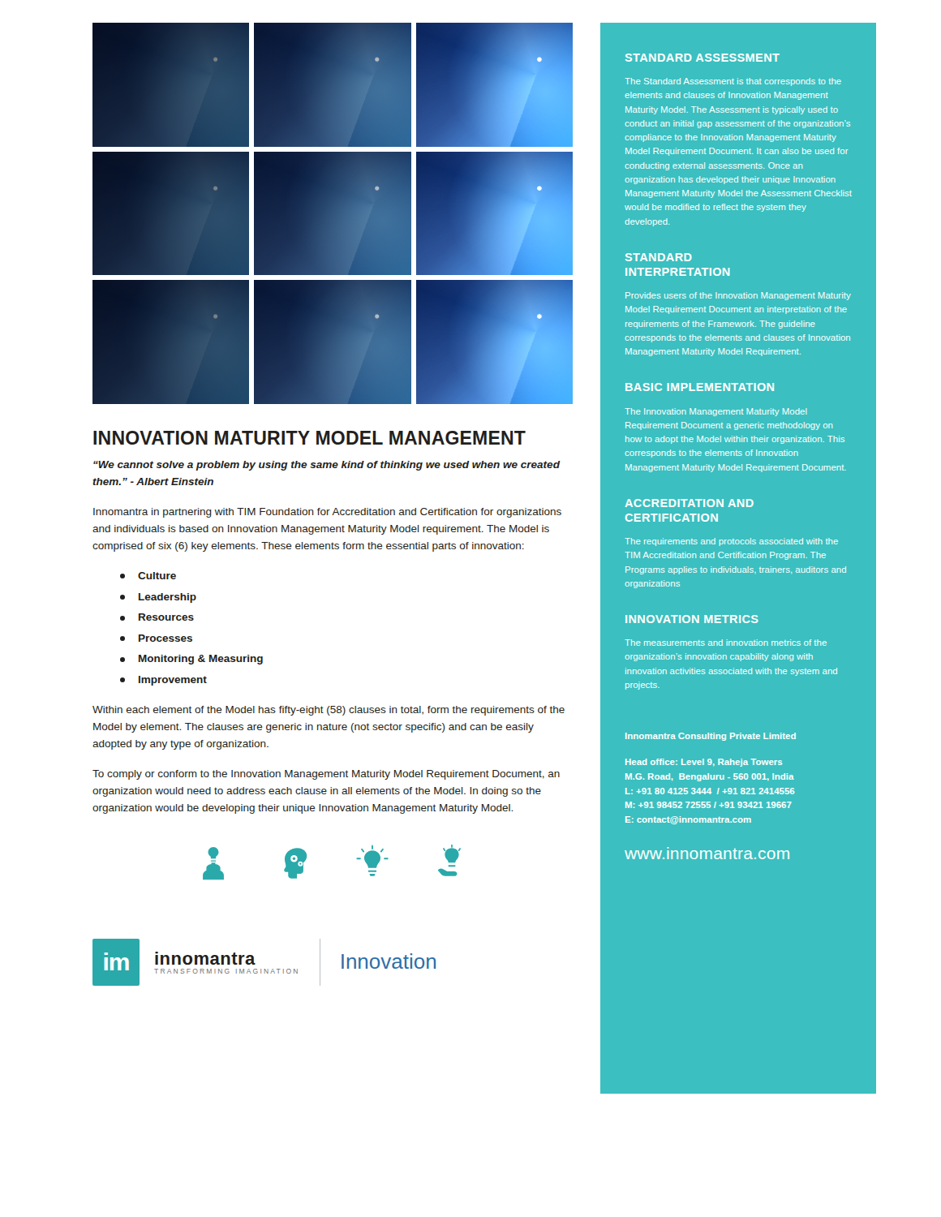Innovation Maturity Model Management
“We cannot solve a problem by using the same kind of thinking we used when we created them.” - Albert Einstein
Innomantra in partnering with TIM Foundation for Accreditation and Certification for organizations and individuals is based on Innovation Management Maturity Model requirement. The Model is comprised of six (6) key elements. These elements form the essential parts of innovation:
Culture
Leadership
Resources
Processes
Monitoring & Measuring
Improvement
Within each element of the Model has fifty-eight (58) clauses in total, form the requirements of the Model by element. The clauses are generic in nature (not sector specific) and can be easily adopted by any type of organization.
To comply or conform to the Innovation Management Maturity Model Requirement Document, an organization would need to address each clause in all elements of the Model. In doing so the organization would be developing their unique Innovation Management Maturity Model.
im
innomantra
Transforming Imagination
Innovation
Standard Assessment
The Standard Assessment is that corresponds to the elements and clauses of Innovation Management Maturity Model. The Assessment is typically used to conduct an initial gap assessment of the organization’s compliance to the Innovation Management Maturity Model Requirement Document. It can also be used for conducting external assessments. Once an organization has developed their unique Innovation Management Maturity Model the Assessment Checklist would be modified to reflect the system they developed.
Standard
Interpretation
Provides users of the Innovation Management Maturity Model Requirement Document an interpretation of the requirements of the Framework. The guideline corresponds to the elements and clauses of Innovation Management Maturity Model Requirement.
Basic Implementation
The Innovation Management Maturity Model Requirement Document a generic methodology on how to adopt the Model within their organization. This corresponds to the elements of Innovation Management Maturity Model Requirement Document.
Accreditation and
Certification
The requirements and protocols associated with the TIM Accreditation and Certification Program. The Programs applies to individuals, trainers, auditors and organizations
Innovation Metrics
The measurements and innovation metrics of the organization’s innovation capability along with innovation activities associated with the system and projects.
Innomantra Consulting Private Limited
Head office: Level 9, Raheja Towers
M.G. Road, Bengaluru - 560 001, India
L: +91 80 4125 3444 / +91 821 2414556
M: +91 98452 72555 / +91 93421 19667
E: contact@innomantra.com
www.innomantra.com